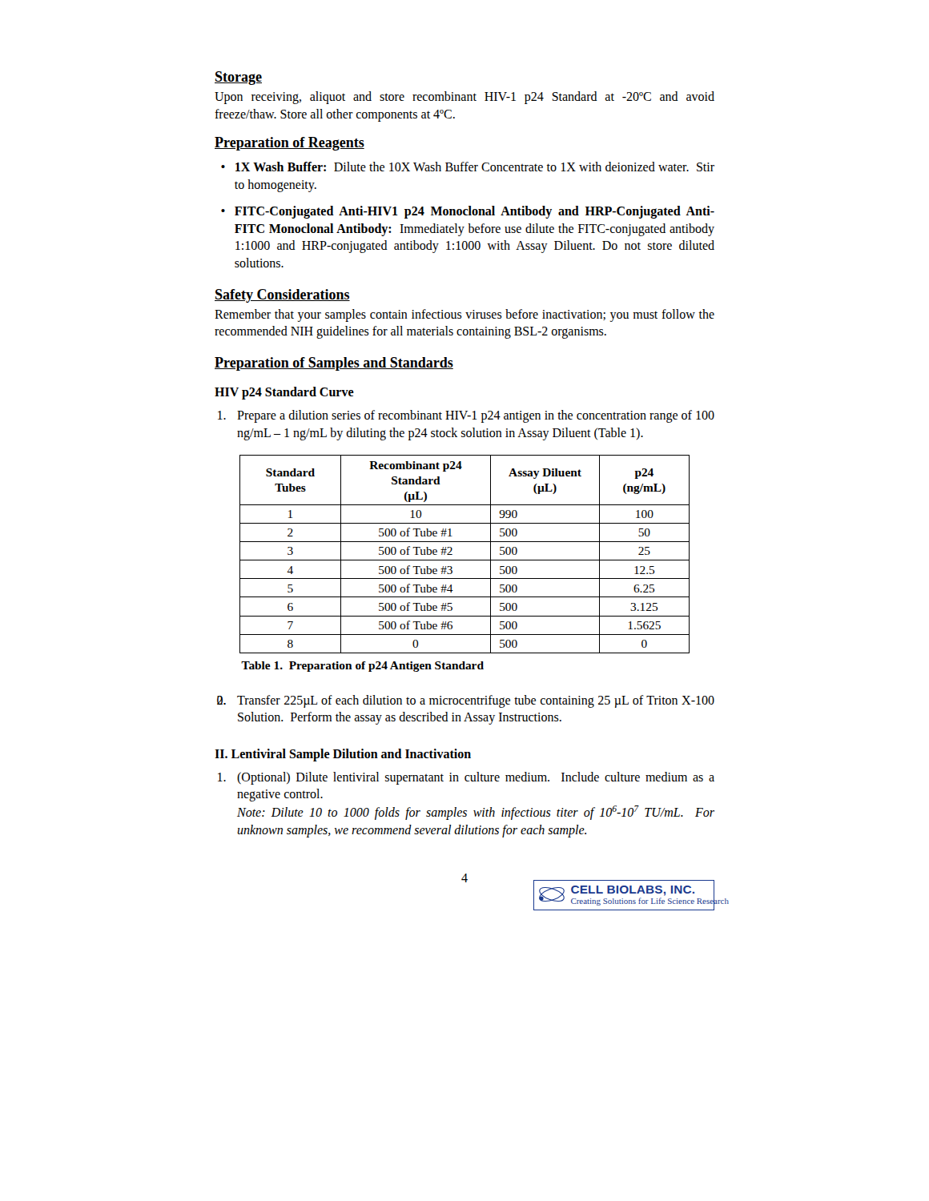Storage
Upon receiving, aliquot and store recombinant HIV-1 p24 Standard at -20ºC and avoid freeze/thaw. Store all other components at 4ºC.
Preparation of Reagents
1X Wash Buffer: Dilute the 10X Wash Buffer Concentrate to 1X with deionized water. Stir to homogeneity.
FITC-Conjugated Anti-HIV1 p24 Monoclonal Antibody and HRP-Conjugated Anti-FITC Monoclonal Antibody: Immediately before use dilute the FITC-conjugated antibody 1:1000 and HRP-conjugated antibody 1:1000 with Assay Diluent. Do not store diluted solutions.
Safety Considerations
Remember that your samples contain infectious viruses before inactivation; you must follow the recommended NIH guidelines for all materials containing BSL-2 organisms.
Preparation of Samples and Standards
HIV p24 Standard Curve
Prepare a dilution series of recombinant HIV-1 p24 antigen in the concentration range of 100 ng/mL – 1 ng/mL by diluting the p24 stock solution in Assay Diluent (Table 1).
| Standard Tubes | Recombinant p24 Standard (µL) | Assay Diluent (µL) | p24 (ng/mL) |
| --- | --- | --- | --- |
| 1 | 10 | 990 | 100 |
| 2 | 500 of Tube #1 | 500 | 50 |
| 3 | 500 of Tube #2 | 500 | 25 |
| 4 | 500 of Tube #3 | 500 | 12.5 |
| 5 | 500 of Tube #4 | 500 | 6.25 |
| 6 | 500 of Tube #5 | 500 | 3.125 |
| 7 | 500 of Tube #6 | 500 | 1.5625 |
| 8 | 0 | 500 | 0 |
Table 1. Preparation of p24 Antigen Standard
2. Transfer 225µL of each dilution to a microcentrifuge tube containing 25 µL of Triton X-100 Solution. Perform the assay as described in Assay Instructions.
II. Lentiviral Sample Dilution and Inactivation
(Optional) Dilute lentiviral supernatant in culture medium. Include culture medium as a negative control. Note: Dilute 10 to 1000 folds for samples with infectious titer of 106-107 TU/mL. For unknown samples, we recommend several dilutions for each sample.
4
CELL BIOLABS, INC.
Creating Solutions for Life Science Research